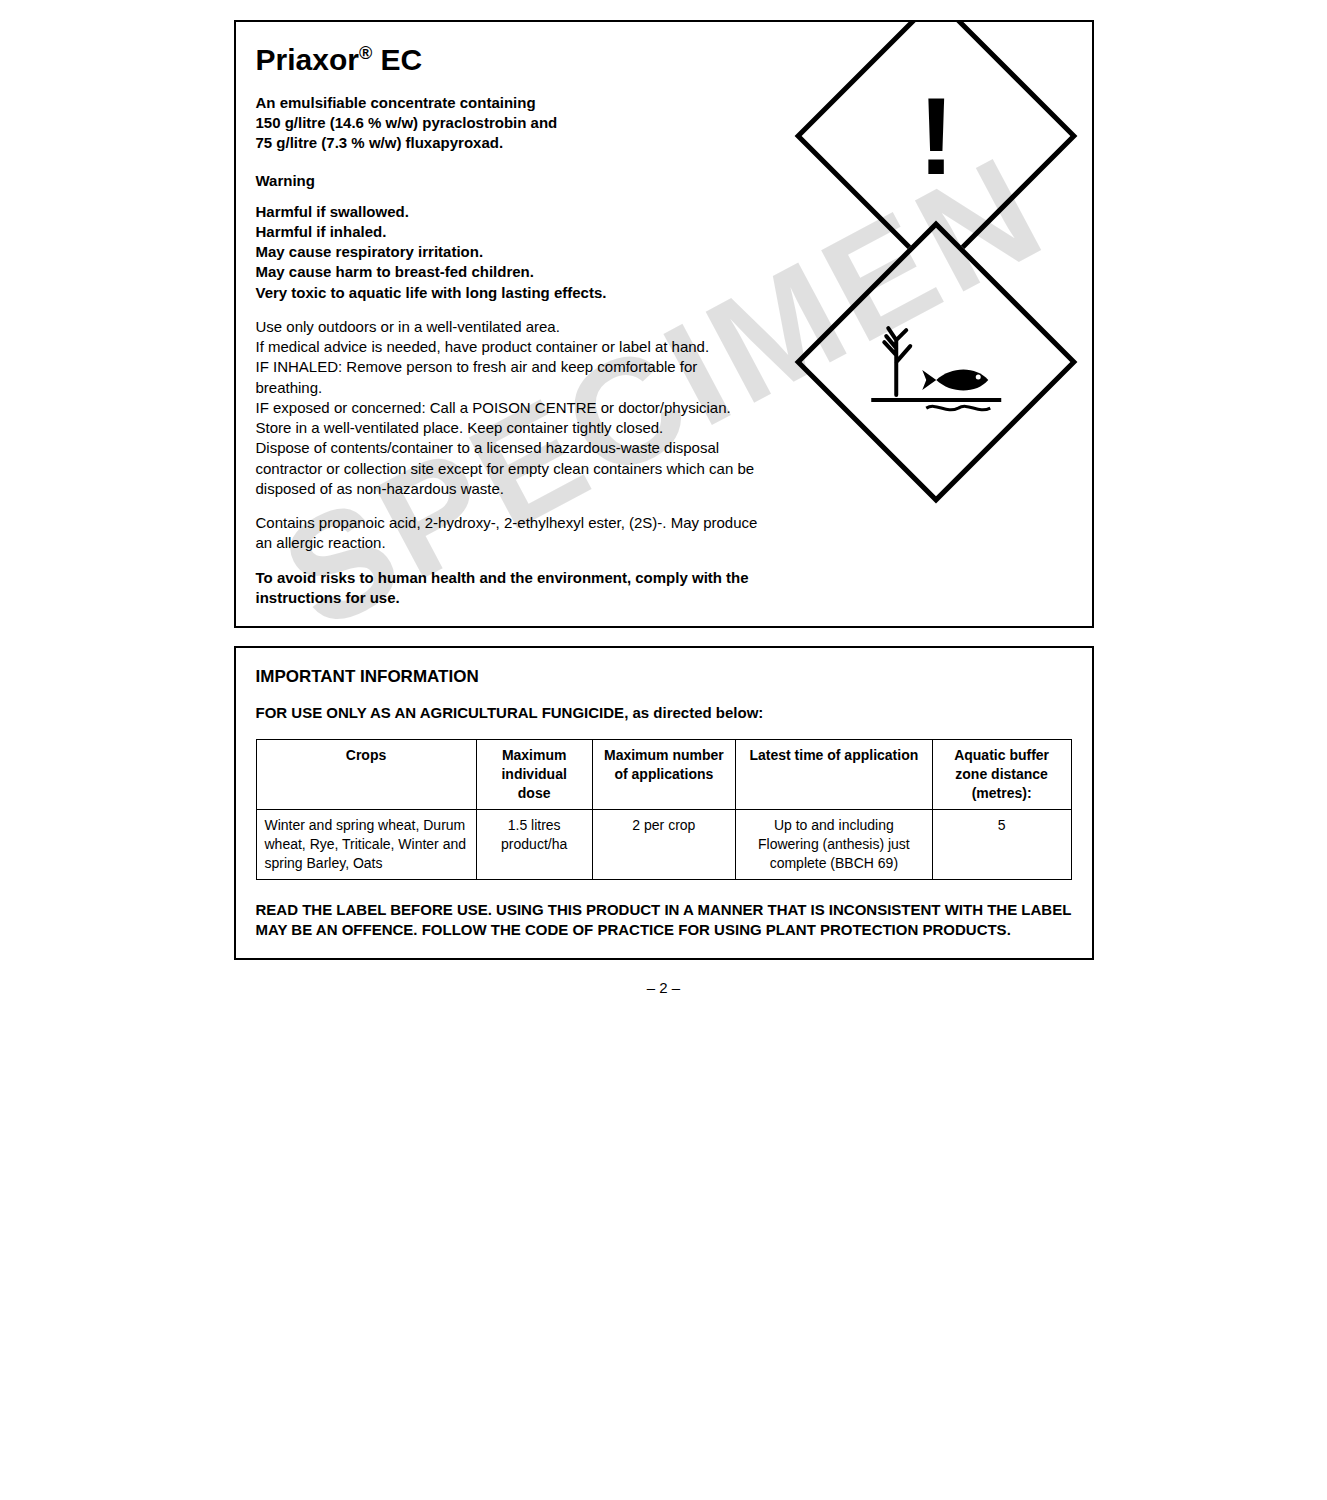SPECIMEN
!
Priaxor® EC
An emulsifiable concentrate containing
150 g/litre (14.6 % w/w) pyraclostrobin and
75 g/litre (7.3 % w/w) fluxapyroxad.
Warning
Harmful if swallowed.
Harmful if inhaled.
May cause respiratory irritation.
May cause harm to breast-fed children.
Very toxic to aquatic life with long lasting effects.
Use only outdoors or in a well-ventilated area.
If medical advice is needed, have product container or label at hand.
IF INHALED: Remove person to fresh air and keep comfortable for breathing.
IF exposed or concerned: Call a POISON CENTRE or doctor/physician.
Store in a well-ventilated place. Keep container tightly closed.
Dispose of contents/container to a licensed hazardous-waste disposal contractor or collection site except for empty clean containers which can be disposed of as non-hazardous waste.
Contains propanoic acid, 2-hydroxy-, 2-ethylhexyl ester, (2S)-. May produce an allergic reaction.
To avoid risks to human health and the environment, comply with the instructions for use.
IMPORTANT INFORMATION
FOR USE ONLY AS AN AGRICULTURAL FUNGICIDE, as directed below:
| Crops | Maximum individual dose | Maximum number of applications | Latest time of application | Aquatic buffer zone distance (metres): |
| --- | --- | --- | --- | --- |
| Winter and spring wheat, Durum wheat, Rye, Triticale, Winter and spring Barley, Oats | 1.5 litres product/ha | 2 per crop | Up to and including Flowering (anthesis) just complete (BBCH 69) | 5 |
READ THE LABEL BEFORE USE. USING THIS PRODUCT IN A MANNER THAT IS INCONSISTENT WITH THE LABEL MAY BE AN OFFENCE. FOLLOW THE CODE OF PRACTICE FOR USING PLANT PROTECTION PRODUCTS.
– 2 –